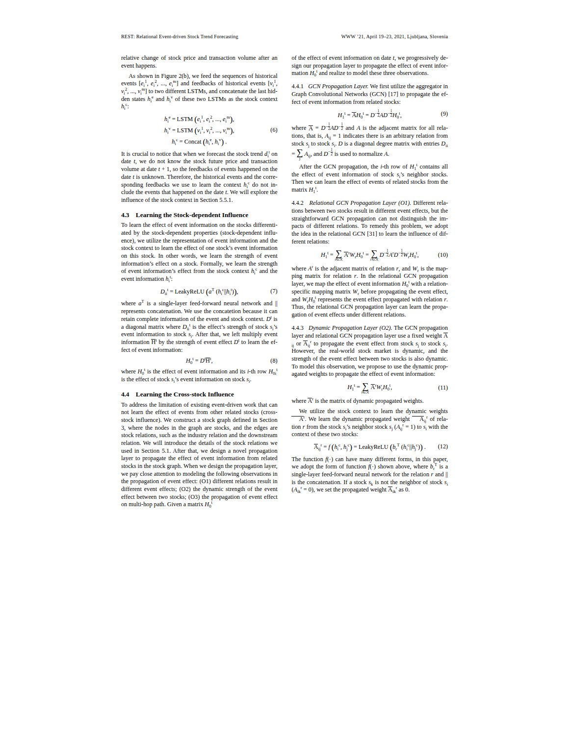REST: Relational Event-driven Stock Trend Forecasting
WWW ’21, April 19–23, 2021, Ljubljana, Slovenia
relative change of stock price and transaction volume after an event happens.
As shown in Figure 2(b), we feed the sequences of historical events [ei1, ei2, ..., eim] and feedbacks of historical events [vi1, vi2, ..., vim] to two different LSTMs, and concatenate the last hidden states hie and hiv of these two LSTMs as the stock context hic:
hie = LSTM (ei1, ei2, ..., eim), hiv = LSTM (vi1, vi2, ..., vim), hic = Concat (hie, hiv) . (6)
It is crucial to notice that when we forecast the stock trend dit on date t, we do not know the stock future price and transaction volume at date t + 1, so the feedbacks of events happened on the date t is unknown. Therefore, the historical events and the corresponding feedbacks we use to learn the context hic do not include the events that happened on the date t. We will explore the influence of the stock context in Section 5.5.1.
4.3 Learning the Stock-dependent Influence
To learn the effect of event information on the stocks differentiated by the stock-dependent properties (stock-dependent influence), we utilize the representation of event information and the stock context to learn the effect of one stock’s event information on this stock. In other words, we learn the strength of event information’s effect on a stock. Formally, we learn the strength of event information’s effect from the stock context hic and the event information hit:
Diit = LeakyReLU (aT (hic||hit)), (7)
where aT is a single-layer feed-forward neural network and || represents concatenation. We use the concatetion because it can retain complete information of the event and stock context. Dt is a diagonal matrix where Diit is the effect’s strength of stock si’s event information to stock si. After that, we left multiply event information Ht by the strength of event effect Dt to learn the effect of event information:
H0t = DtHt, (8)
where H0t is the effect of event information and its i-th row H0it is the effect of stock si’s event information on stock si.
4.4 Learning the Cross-stock Influence
To address the limitation of existing event-driven work that can not learn the effect of events from other related stocks (cross-stock influence). We construct a stock graph defined in Section 3, where the nodes in the graph are stocks, and the edges are stock relations, such as the industry relation and the downstream relation. We will introduce the details of the stock relations we used in Section 5.1. After that, we design a novel propagation layer to propagate the effect of event information from related stocks in the stock graph. When we design the propagation layer, we pay close attention to modeling the following observations in the propagation of event effect: (O1) different relations result in different event effects; (O2) the dynamic strength of the event effect between two stocks; (O3) the propagation of event effect on multi-hop path. Given a matrix H0t
of the effect of event information on date t, we progressively design our propagation layer to propagate the effect of event information H0t and realize to model these three observations.
4.4.1 GCN Propagation Layer. We first utilize the aggregator in Graph Convolutional Networks (GCN) [17] to propagate the effect of event information from related stocks:
H1t = AH0t = D−12AD−12H0t, (9)
where A = D−12AD−12 and A is the adjacent matrix for all relations, that is, Aij = 1 indicates there is an arbitrary relation from stock sj to stock si. D is a diagonal degree matrix with entries Dii = ∑j Aij, and D−12 is used to normalize A.
After the GCN propagation, the i-th row of H1t contains all the effect of event information of stock si’s neighbor stocks. Then we can learn the effect of events of related stocks from the matrix H1t.
4.4.2 Relational GCN Propagation Layer (O1). Different relations between two stocks result in different event effects, but the straightforward GCN propagation can not distinguish the impacts of different relations. To remedy this problem, we adopt the idea in the relational GCN [31] to learn the influence of different relations:
H1t = ∑r∈ℛ ArWrH0t = ∑r∈ℛ D−12ArD−12WrH0t, (10)
where Ar is the adjacent matrix of relation r, and Wr is the mapping matrix for relation r. In the relational GCN propagation layer, we map the effect of event information H0t with a relation-specific mapping matrix Wr before propagating the event effect, and WrH0t represents the event effect propagated with relation r. Thus, the relational GCN propagation layer can learn the propagation of event effects under different relations.
4.4.3 Dynamic Propagation Layer (O2). The GCN propagation layer and relational GCN propagation layer use a fixed weight Aij or Aijr to propagate the event effect from stock sj to stock si. However, the real-world stock market is dynamic, and the strength of the event effect between two stocks is also dynamic. To model this observation, we propose to use the dynamic propagated weights to propagate the effect of event information:
H1t = ∑r∈ℛ ArWrH0t, (11)
where Ar is the matrix of dynamic propagated weights.
We utilize the stock context to learn the dynamic weights Ar. We learn the dynamic propagated weight Aijr of relation r from the stock si’s neighbor stock sj (Aijr = 1) to si with the context of these two stocks:
Aijr = f (hic, hjc) = LeakyReLU (brT (hic||hjc)) . (12)
The function f(·) can have many different forms, in this paper, we adopt the form of function f(·) shown above, where brT is a single-layer feed-forward neural network for the relation r and || is the concatenation. If a stock sk is not the neighbor of stock si (Aikr = 0), we set the propagated weight Aikr as 0.